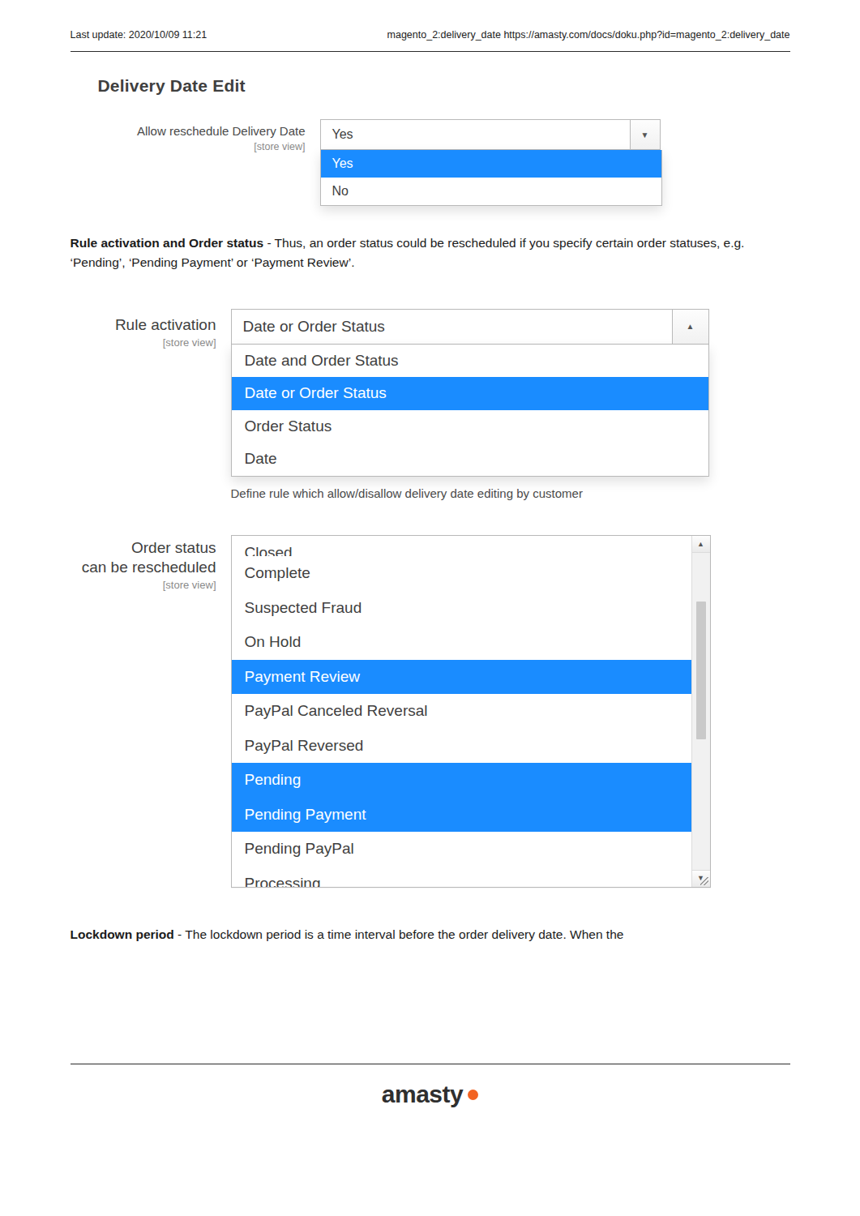Last update: 2020/10/09 11:21
magento_2:delivery_date https://amasty.com/docs/doku.php?id=magento_2:delivery_date
Delivery Date Edit
Allow reschedule Delivery Date [store view]
Yes ▼
Yes
No
Rule activation and Order status - Thus, an order status could be rescheduled if you specify certain order statuses, e.g. ‘Pending’, ‘Pending Payment’ or ‘Payment Review’.
Rule activation [store view]
Date or Order Status ▲
Date and Order Status
Date or Order Status
Order Status
Date
Define rule which allow/disallow delivery date editing by customer
Order status
can be rescheduled [store view]
Closed
Complete
Suspected Fraud
On Hold
Payment Review
PayPal Canceled Reversal
PayPal Reversed
Pending
Pending Payment
Pending PayPal
Processing
▲
▼
Lockdown period - The lockdown period is a time interval before the order delivery date. When the
amasty